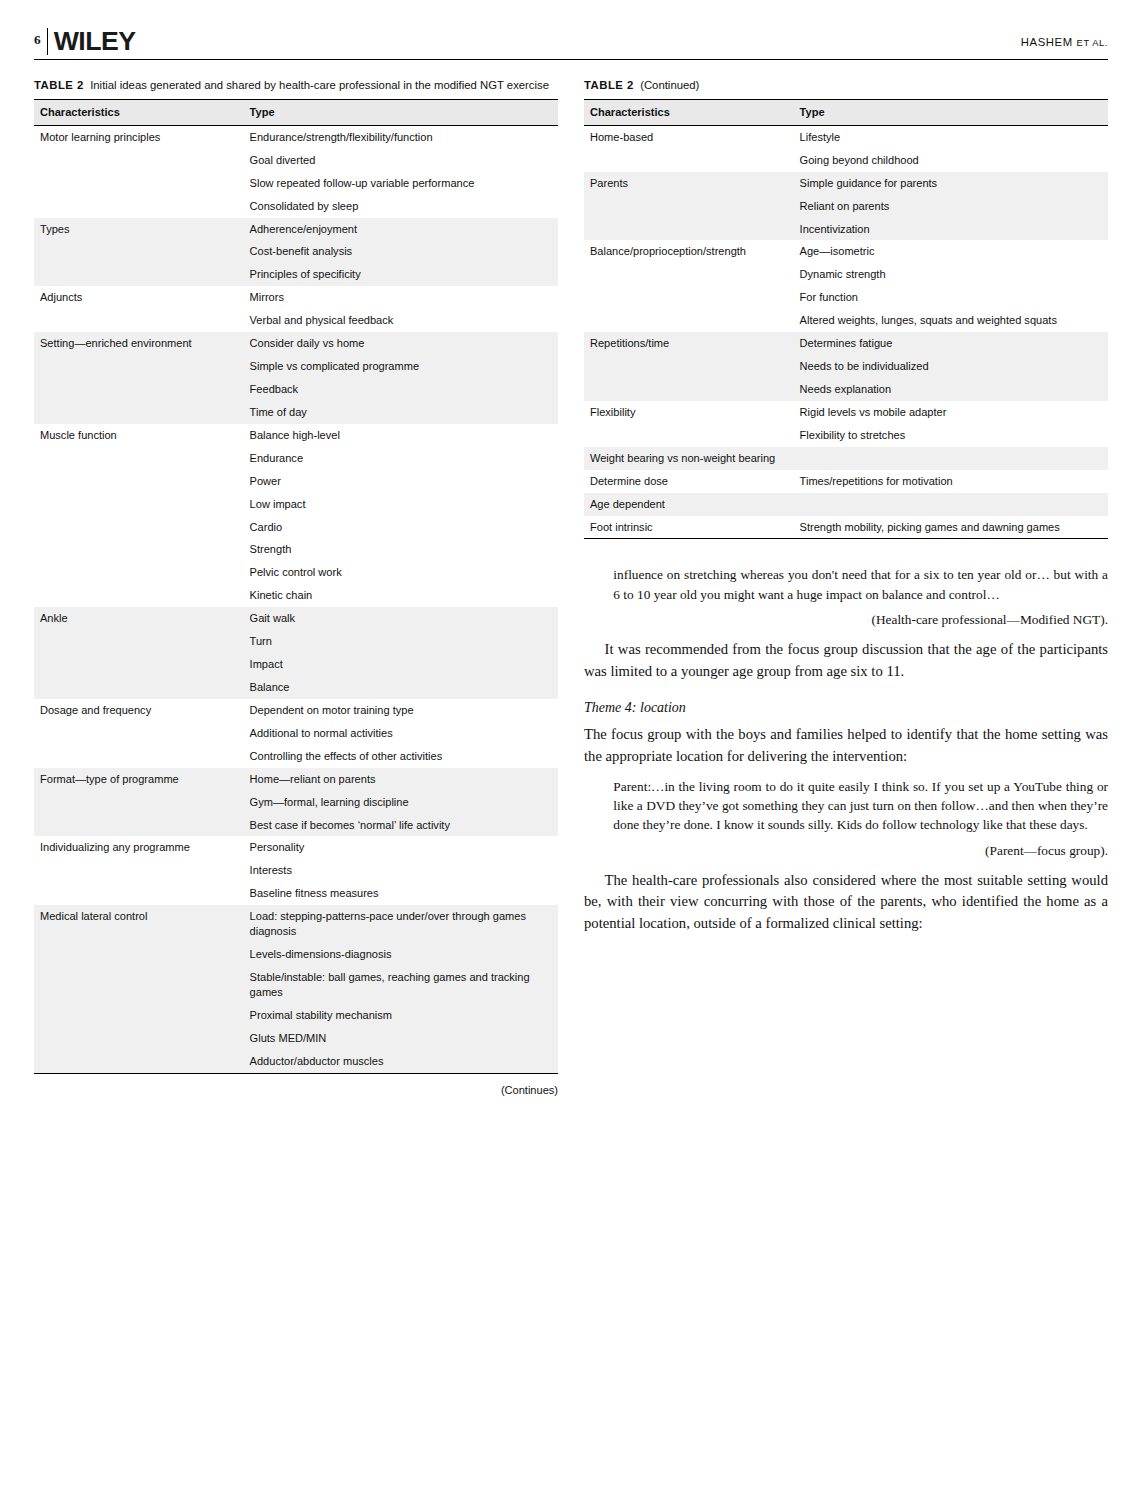6 WILEY
HASHEM ET AL.
TABLE 2 Initial ideas generated and shared by health-care professional in the modified NGT exercise
| Characteristics | Type |
| --- | --- |
| Motor learning principles | Endurance/strength/flexibility/function |
| | Goal diverted |
| | Slow repeated follow-up variable performance |
| | Consolidated by sleep |
| Types | Adherence/enjoyment |
| | Cost-benefit analysis |
| | Principles of specificity |
| Adjuncts | Mirrors |
| | Verbal and physical feedback |
| Setting—enriched environment | Consider daily vs home |
| | Simple vs complicated programme |
| | Feedback |
| | Time of day |
| Muscle function | Balance high-level |
| | Endurance |
| | Power |
| | Low impact |
| | Cardio |
| | Strength |
| | Pelvic control work |
| | Kinetic chain |
| Ankle | Gait walk |
| | Turn |
| | Impact |
| | Balance |
| Dosage and frequency | Dependent on motor training type |
| | Additional to normal activities |
| | Controlling the effects of other activities |
| Format—type of programme | Home—reliant on parents |
| | Gym—formal, learning discipline |
| | Best case if becomes ‘normal’ life activity |
| Individualizing any programme | Personality |
| | Interests |
| | Baseline fitness measures |
| Medical lateral control | Load: stepping-patterns-pace under/over through games diagnosis |
| | Levels-dimensions-diagnosis |
| | Stable/instable: ball games, reaching games and tracking games |
| | Proximal stability mechanism |
| | Gluts MED/MIN |
| | Adductor/abductor muscles |
(Continues)
TABLE 2 (Continued)
| Characteristics | Type |
| --- | --- |
| Home-based | Lifestyle |
| | Going beyond childhood |
| Parents | Simple guidance for parents |
| | Reliant on parents |
| | Incentivization |
| Balance/proprioception/strength | Age—isometric |
| | Dynamic strength |
| | For function |
| | Altered weights, lunges, squats and weighted squats |
| Repetitions/time | Determines fatigue |
| | Needs to be individualized |
| | Needs explanation |
| Flexibility | Rigid levels vs mobile adapter |
| | Flexibility to stretches |
| Weight bearing vs non-weight bearing | |
| Determine dose | Times/repetitions for motivation |
| Age dependent | |
| Foot intrinsic | Strength mobility, picking games and dawning games |
influence on stretching whereas you don't need that for a six to ten year old or… but with a 6 to 10 year old you might want a huge impact on balance and control… (Health-care professional—Modified NGT).
It was recommended from the focus group discussion that the age of the participants was limited to a younger age group from age six to 11.
Theme 4: location
The focus group with the boys and families helped to identify that the home setting was the appropriate location for delivering the intervention:
Parent:…in the living room to do it quite easily I think so. If you set up a YouTube thing or like a DVD they’ve got something they can just turn on then follow…and then when they’re done they’re done. I know it sounds silly. Kids do follow technology like that these days. (Parent—focus group).
The health-care professionals also considered where the most suitable setting would be, with their view concurring with those of the parents, who identified the home as a potential location, outside of a formalized clinical setting: